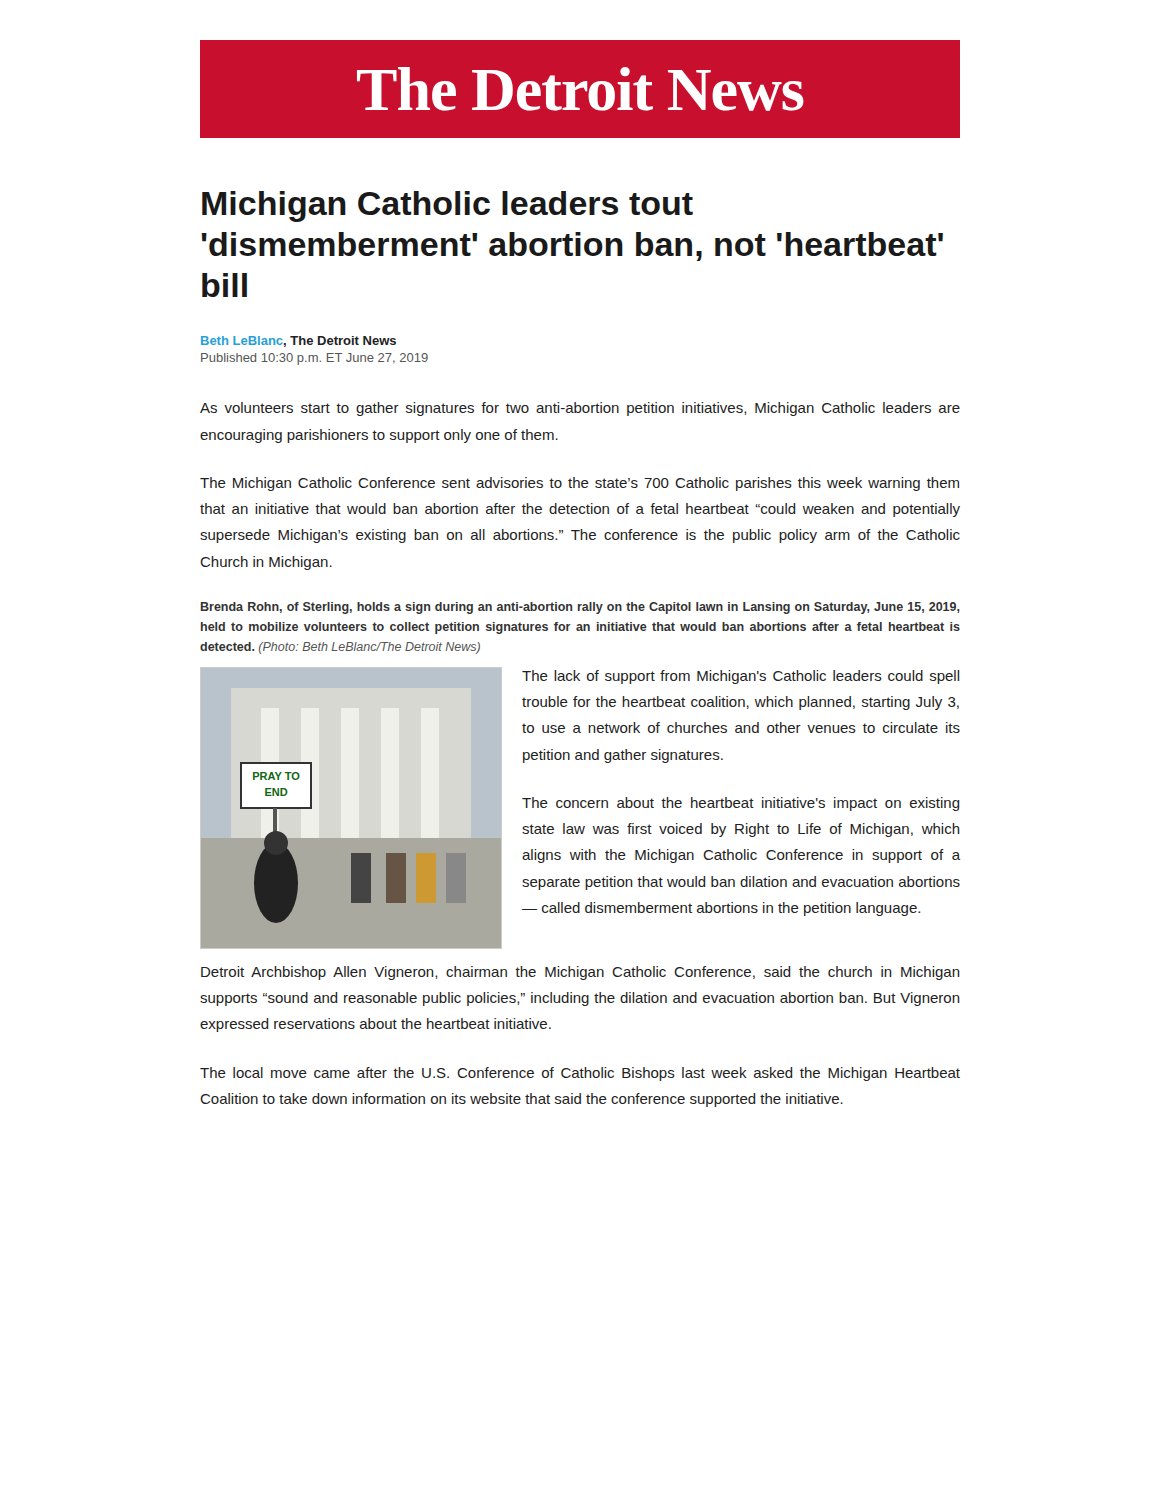The Detroit News
Michigan Catholic leaders tout 'dismemberment' abortion ban, not 'heartbeat' bill
Beth LeBlanc, The Detroit News
Published 10:30 p.m. ET June 27, 2019
As volunteers start to gather signatures for two anti-abortion petition initiatives, Michigan Catholic leaders are encouraging parishioners to support only one of them.
The Michigan Catholic Conference sent advisories to the state’s 700 Catholic parishes this week warning them that an initiative that would ban abortion after the detection of a fetal heartbeat “could weaken and potentially supersede Michigan’s existing ban on all abortions.” The conference is the public policy arm of the Catholic Church in Michigan.
Brenda Rohn, of Sterling, holds a sign during an anti-abortion rally on the Capitol lawn in Lansing on Saturday, June 15, 2019, held to mobilize volunteers to collect petition signatures for an initiative that would ban abortions after a fetal heartbeat is detected. (Photo: Beth LeBlanc/The Detroit News)
The lack of support from Michigan's Catholic leaders could spell trouble for the heartbeat coalition, which planned, starting July 3, to use a network of churches and other venues to circulate its petition and gather signatures.
The concern about the heartbeat initiative's impact on existing state law was first voiced by Right to Life of Michigan, which aligns with the Michigan Catholic Conference in support of a separate petition that would ban dilation and evacuation abortions — called dismemberment abortions in the petition language.
Detroit Archbishop Allen Vigneron, chairman the Michigan Catholic Conference, said the church in Michigan supports “sound and reasonable public policies,” including the dilation and evacuation abortion ban. But Vigneron expressed reservations about the heartbeat initiative.
The local move came after the U.S. Conference of Catholic Bishops last week asked the Michigan Heartbeat Coalition to take down information on its website that said the conference supported the initiative.